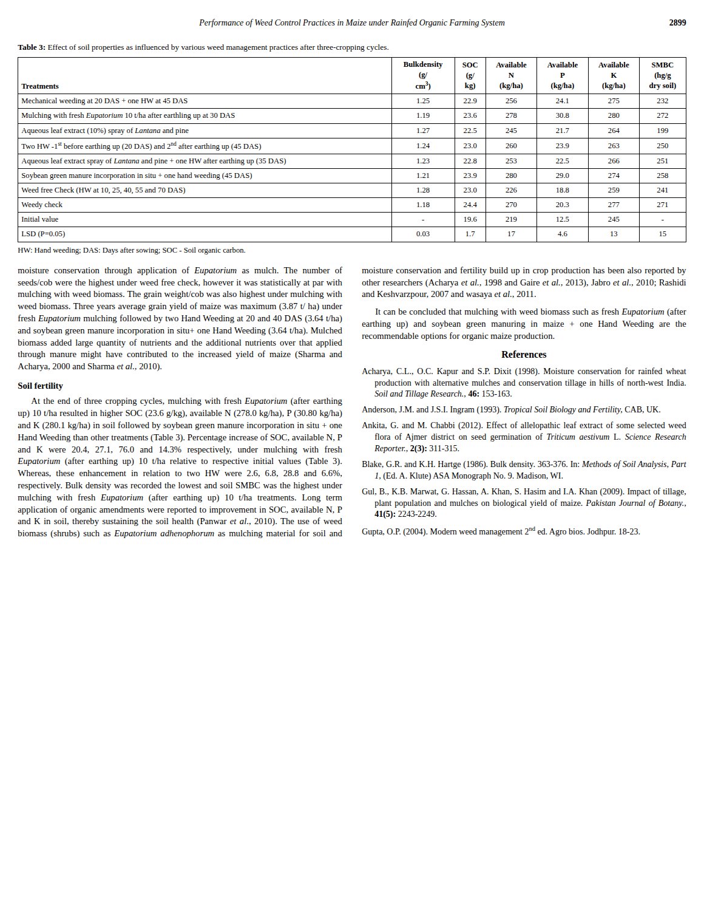Performance of Weed Control Practices in Maize under Rainfed Organic Farming System 2899
Table 3: Effect of soil properties as influenced by various weed management practices after three-cropping cycles.
| Treatments | Bulkdensity (g/ cm 3 ) | SOC (g/ kg) | Available N (kg/ha) | Available P (kg/ha) | Available K (kg/ha) | SMBC (hg/g dry soil) |
| --- | --- | --- | --- | --- | --- | --- |
| Mechanical weeding at 20 DAS + one HW at 45 DAS | 1.25 | 22.9 | 256 | 24.1 | 275 | 232 |
| Mulching with fresh Eupatorium 10 t/ha after earthling up at 30 DAS | 1.19 | 23.6 | 278 | 30.8 | 280 | 272 |
| Aqueous leaf extract (10%) spray of Lantana and pine | 1.27 | 22.5 | 245 | 21.7 | 264 | 199 |
| Two HW -1 st before earthing up (20 DAS) and 2 nd after earthing up (45 DAS) | 1.24 | 23.0 | 260 | 23.9 | 263 | 250 |
| Aqueous leaf extract spray of Lantana and pine + one HW after earthing up (35 DAS) | 1.23 | 22.8 | 253 | 22.5 | 266 | 251 |
| Soybean green manure incorporation in situ + one hand weeding (45 DAS) | 1.21 | 23.9 | 280 | 29.0 | 274 | 258 |
| Weed free Check (HW at 10, 25, 40, 55 and 70 DAS) | 1.28 | 23.0 | 226 | 18.8 | 259 | 241 |
| Weedy check | 1.18 | 24.4 | 270 | 20.3 | 277 | 271 |
| Initial value | - | 19.6 | 219 | 12.5 | 245 | - |
| LSD (P=0.05) | 0.03 | 1.7 | 17 | 4.6 | 13 | 15 |
HW: Hand weeding; DAS: Days after sowing; SOC - Soil organic carbon.
moisture conservation through application of Eupatorium as mulch. The number of seeds/cob were the highest under weed free check, however it was statistically at par with mulching with weed biomass. The grain weight/cob was also highest under mulching with weed biomass. Three years average grain yield of maize was maximum (3.87 t/ ha) under fresh Eupatorium mulching followed by two Hand Weeding at 20 and 40 DAS (3.64 t/ha) and soybean green manure incorporation in situ+ one Hand Weeding (3.64 t/ha). Mulched biomass added large quantity of nutrients and the additional nutrients over that applied through manure might have contributed to the increased yield of maize (Sharma and Acharya, 2000 and Sharma et al., 2010).
Soil fertility
At the end of three cropping cycles, mulching with fresh Eupatorium (after earthing up) 10 t/ha resulted in higher SOC (23.6 g/kg), available N (278.0 kg/ha), P (30.80 kg/ha) and K (280.1 kg/ha) in soil followed by soybean green manure incorporation in situ + one Hand Weeding than other treatments (Table 3). Percentage increase of SOC, available N, P and K were 20.4, 27.1, 76.0 and 14.3% respectively, under mulching with fresh Eupatorium (after earthing up) 10 t/ha relative to respective initial values (Table 3). Whereas, these enhancement in relation to two HW were 2.6, 6.8, 28.8 and 6.6%, respectively. Bulk density was recorded the lowest and soil SMBC was the highest under mulching with fresh Eupatorium (after earthing up) 10 t/ha treatments. Long term application of organic amendments were reported to improvement in SOC, available N, P and K in soil, thereby sustaining the soil health (Panwar et al., 2010). The use of weed biomass (shrubs) such as Eupatorium adhenophorum as mulching material for soil and moisture conservation and fertility build up in crop production has been also reported by other researchers (Acharya et al., 1998 and Gaire et al., 2013), Jabro et al., 2010; Rashidi and Keshvarzpour, 2007 and wasaya et al., 2011.
It can be concluded that mulching with weed biomass such as fresh Eupatorium (after earthing up) and soybean green manuring in maize + one Hand Weeding are the recommendable options for organic maize production.
References
Acharya, C.L., O.C. Kapur and S.P. Dixit (1998). Moisture conservation for rainfed wheat production with alternative mulches and conservation tillage in hills of north-west India. Soil and Tillage Research., 46: 153-163.
Anderson, J.M. and J.S.I. Ingram (1993). Tropical Soil Biology and Fertility, CAB, UK.
Ankita, G. and M. Chabbi (2012). Effect of allelopathic leaf extract of some selected weed flora of Ajmer district on seed germination of Triticum aestivum L. Science Research Reporter., 2(3): 311-315.
Blake, G.R. and K.H. Hartge (1986). Bulk density. 363-376. In: Methods of Soil Analysis, Part 1, (Ed. A. Klute) ASA Monograph No. 9. Madison, WI.
Gul, B., K.B. Marwat, G. Hassan, A. Khan, S. Hasim and I.A. Khan (2009). Impact of tillage, plant population and mulches on biological yield of maize. Pakistan Journal of Botany., 41(5): 2243-2249.
Gupta, O.P. (2004). Modern weed management 2nd ed. Agro bios. Jodhpur. 18-23.